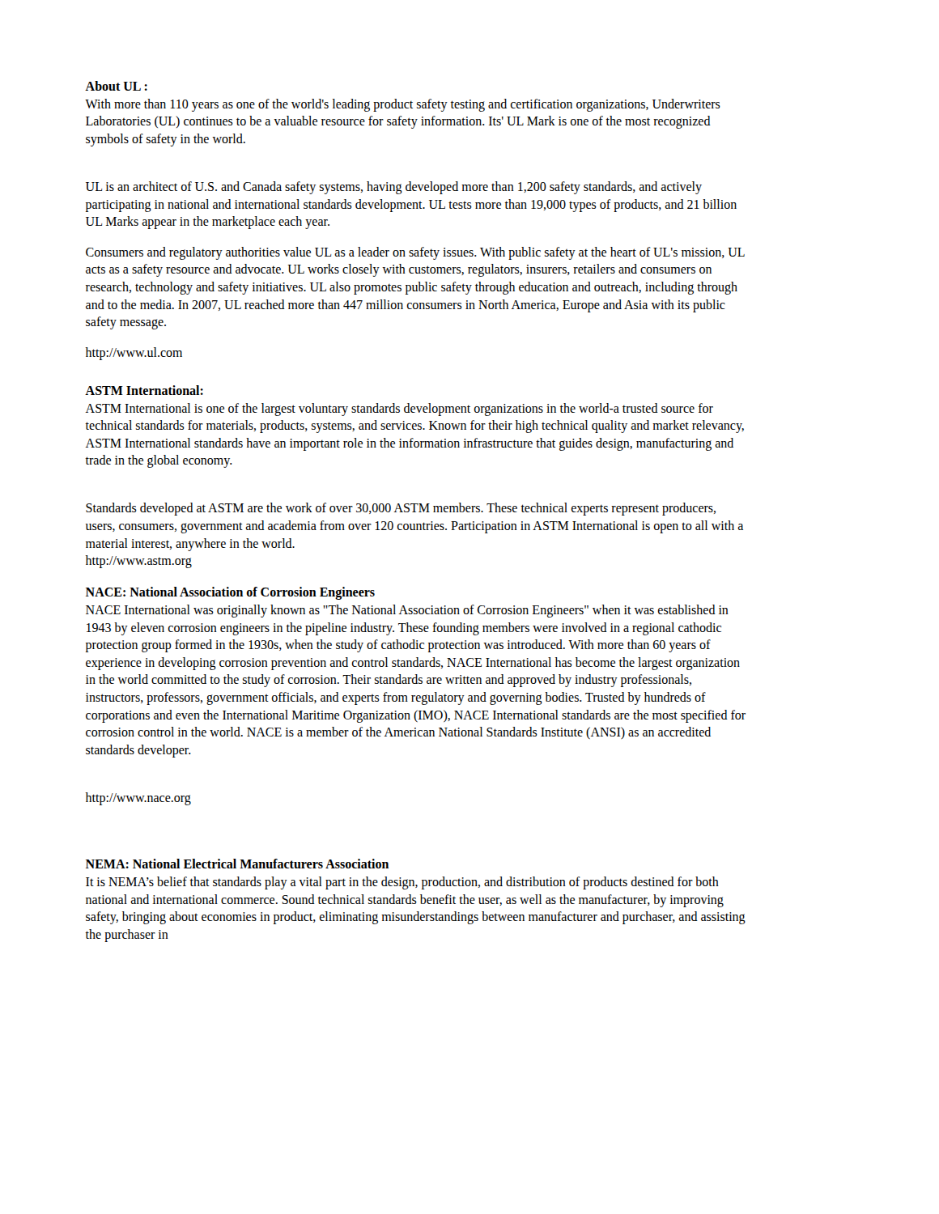About UL :
With more than 110 years as one of the world's leading product safety testing and certification organizations, Underwriters Laboratories (UL) continues to be a valuable resource for safety information. Its' UL Mark is one of the most recognized symbols of safety in the world.
UL is an architect of U.S. and Canada safety systems, having developed more than 1,200 safety standards, and actively participating in national and international standards development. UL tests more than 19,000 types of products, and 21 billion UL Marks appear in the marketplace each year.
Consumers and regulatory authorities value UL as a leader on safety issues. With public safety at the heart of UL's mission, UL acts as a safety resource and advocate. UL works closely with customers, regulators, insurers, retailers and consumers on research, technology and safety initiatives. UL also promotes public safety through education and outreach, including through and to the media. In 2007, UL reached more than 447 million consumers in North America, Europe and Asia with its public safety message.
http://www.ul.com
ASTM International:
ASTM International is one of the largest voluntary standards development organizations in the world-a trusted source for technical standards for materials, products, systems, and services. Known for their high technical quality and market relevancy, ASTM International standards have an important role in the information infrastructure that guides design, manufacturing and trade in the global economy.
Standards developed at ASTM are the work of over 30,000 ASTM members. These technical experts represent producers, users, consumers, government and academia from over 120 countries. Participation in ASTM International is open to all with a material interest, anywhere in the world.
http://www.astm.org
NACE: National Association of Corrosion Engineers
NACE International was originally known as "The National Association of Corrosion Engineers" when it was established in 1943 by eleven corrosion engineers in the pipeline industry. These founding members were involved in a regional cathodic protection group formed in the 1930s, when the study of cathodic protection was introduced. With more than 60 years of experience in developing corrosion prevention and control standards, NACE International has become the largest organization in the world committed to the study of corrosion. Their standards are written and approved by industry professionals, instructors, professors, government officials, and experts from regulatory and governing bodies. Trusted by hundreds of corporations and even the International Maritime Organization (IMO), NACE International standards are the most specified for corrosion control in the world. NACE is a member of the American National Standards Institute (ANSI) as an accredited standards developer.
http://www.nace.org
NEMA: National Electrical Manufacturers Association
It is NEMA’s belief that standards play a vital part in the design, production, and distribution of products destined for both national and international commerce. Sound technical standards benefit the user, as well as the manufacturer, by improving safety, bringing about economies in product, eliminating misunderstandings between manufacturer and purchaser, and assisting the purchaser in